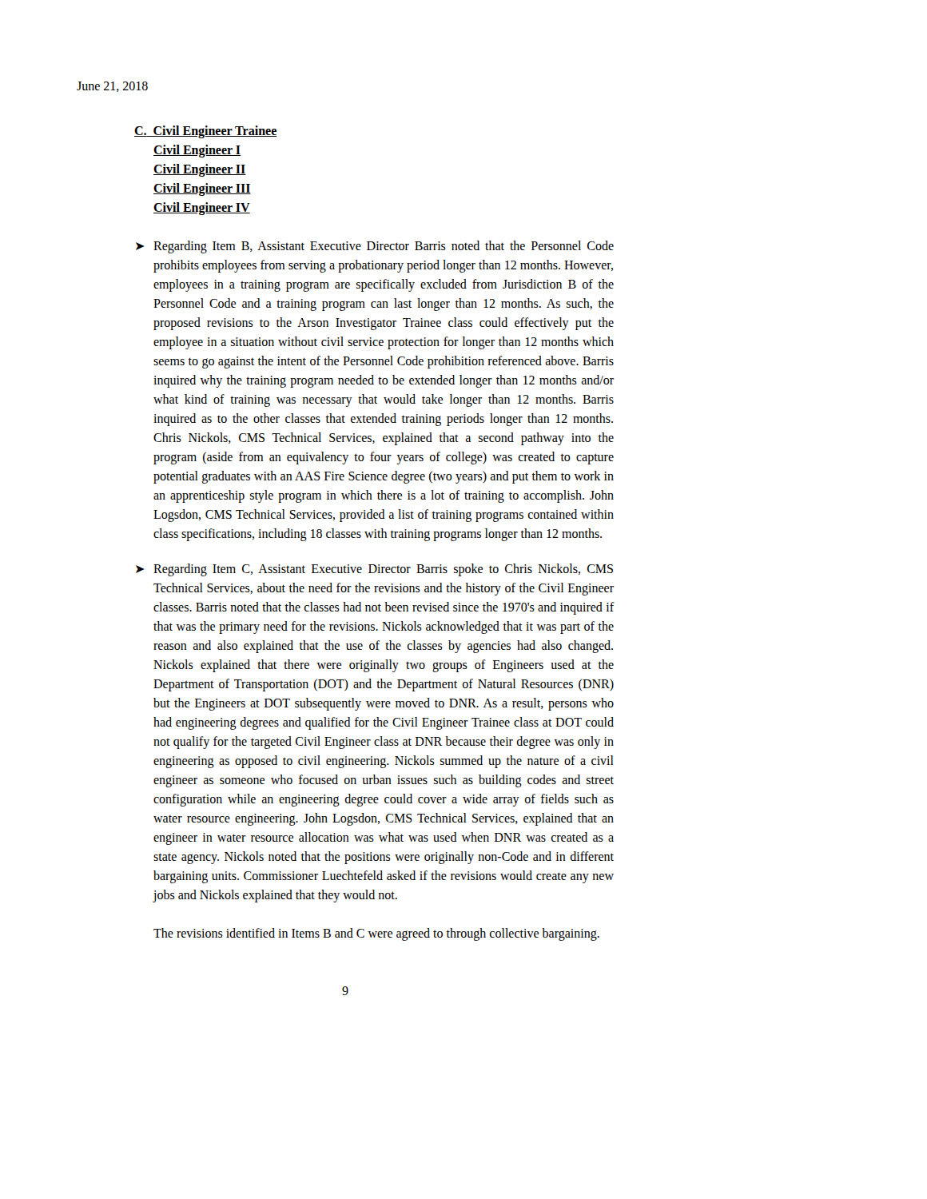June 21, 2018
C. Civil Engineer Trainee Civil Engineer I Civil Engineer II Civil Engineer III Civil Engineer IV
Regarding Item B, Assistant Executive Director Barris noted that the Personnel Code prohibits employees from serving a probationary period longer than 12 months. However, employees in a training program are specifically excluded from Jurisdiction B of the Personnel Code and a training program can last longer than 12 months. As such, the proposed revisions to the Arson Investigator Trainee class could effectively put the employee in a situation without civil service protection for longer than 12 months which seems to go against the intent of the Personnel Code prohibition referenced above. Barris inquired why the training program needed to be extended longer than 12 months and/or what kind of training was necessary that would take longer than 12 months. Barris inquired as to the other classes that extended training periods longer than 12 months. Chris Nickols, CMS Technical Services, explained that a second pathway into the program (aside from an equivalency to four years of college) was created to capture potential graduates with an AAS Fire Science degree (two years) and put them to work in an apprenticeship style program in which there is a lot of training to accomplish. John Logsdon, CMS Technical Services, provided a list of training programs contained within class specifications, including 18 classes with training programs longer than 12 months.
Regarding Item C, Assistant Executive Director Barris spoke to Chris Nickols, CMS Technical Services, about the need for the revisions and the history of the Civil Engineer classes. Barris noted that the classes had not been revised since the 1970's and inquired if that was the primary need for the revisions. Nickols acknowledged that it was part of the reason and also explained that the use of the classes by agencies had also changed. Nickols explained that there were originally two groups of Engineers used at the Department of Transportation (DOT) and the Department of Natural Resources (DNR) but the Engineers at DOT subsequently were moved to DNR. As a result, persons who had engineering degrees and qualified for the Civil Engineer Trainee class at DOT could not qualify for the targeted Civil Engineer class at DNR because their degree was only in engineering as opposed to civil engineering. Nickols summed up the nature of a civil engineer as someone who focused on urban issues such as building codes and street configuration while an engineering degree could cover a wide array of fields such as water resource engineering. John Logsdon, CMS Technical Services, explained that an engineer in water resource allocation was what was used when DNR was created as a state agency. Nickols noted that the positions were originally non-Code and in different bargaining units. Commissioner Luechtefeld asked if the revisions would create any new jobs and Nickols explained that they would not.
The revisions identified in Items B and C were agreed to through collective bargaining.
9